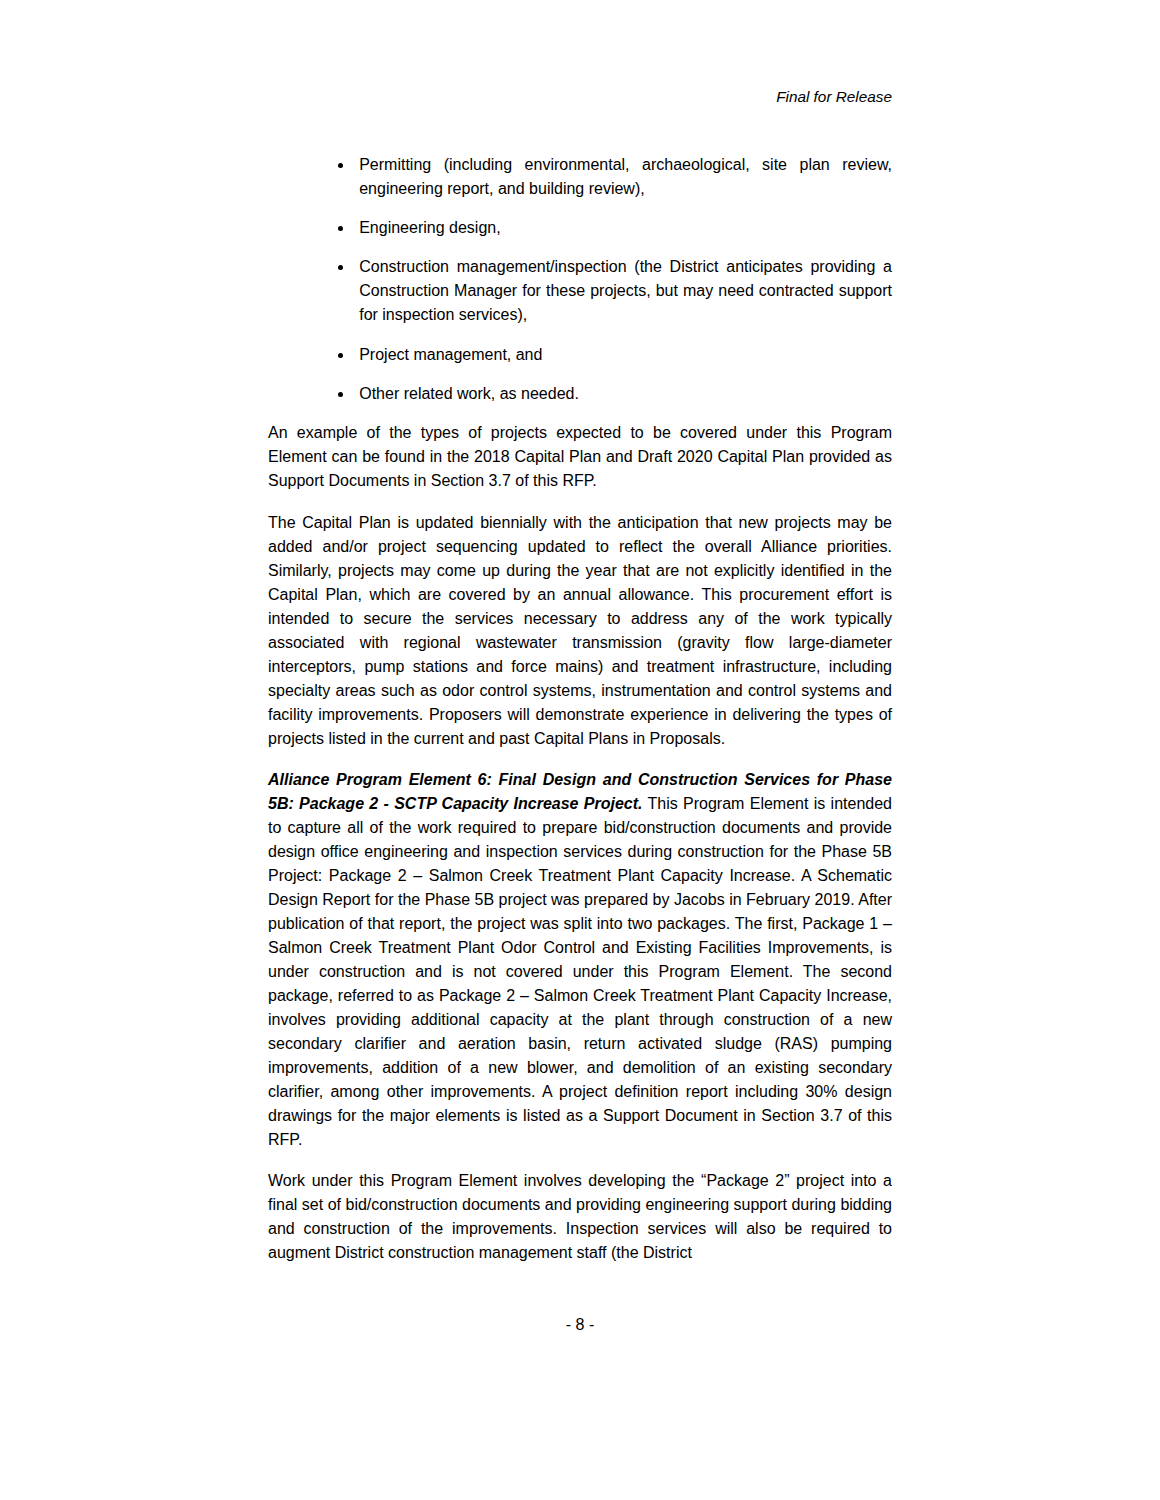Final for Release
Permitting (including environmental, archaeological, site plan review, engineering report, and building review),
Engineering design,
Construction management/inspection (the District anticipates providing a Construction Manager for these projects, but may need contracted support for inspection services),
Project management, and
Other related work, as needed.
An example of the types of projects expected to be covered under this Program Element can be found in the 2018 Capital Plan and Draft 2020 Capital Plan provided as Support Documents in Section 3.7 of this RFP.
The Capital Plan is updated biennially with the anticipation that new projects may be added and/or project sequencing updated to reflect the overall Alliance priorities. Similarly, projects may come up during the year that are not explicitly identified in the Capital Plan, which are covered by an annual allowance. This procurement effort is intended to secure the services necessary to address any of the work typically associated with regional wastewater transmission (gravity flow large-diameter interceptors, pump stations and force mains) and treatment infrastructure, including specialty areas such as odor control systems, instrumentation and control systems and facility improvements. Proposers will demonstrate experience in delivering the types of projects listed in the current and past Capital Plans in Proposals.
Alliance Program Element 6: Final Design and Construction Services for Phase 5B: Package 2 - SCTP Capacity Increase Project. This Program Element is intended to capture all of the work required to prepare bid/construction documents and provide design office engineering and inspection services during construction for the Phase 5B Project: Package 2 – Salmon Creek Treatment Plant Capacity Increase. A Schematic Design Report for the Phase 5B project was prepared by Jacobs in February 2019. After publication of that report, the project was split into two packages. The first, Package 1 – Salmon Creek Treatment Plant Odor Control and Existing Facilities Improvements, is under construction and is not covered under this Program Element. The second package, referred to as Package 2 – Salmon Creek Treatment Plant Capacity Increase, involves providing additional capacity at the plant through construction of a new secondary clarifier and aeration basin, return activated sludge (RAS) pumping improvements, addition of a new blower, and demolition of an existing secondary clarifier, among other improvements. A project definition report including 30% design drawings for the major elements is listed as a Support Document in Section 3.7 of this RFP.
Work under this Program Element involves developing the “Package 2” project into a final set of bid/construction documents and providing engineering support during bidding and construction of the improvements. Inspection services will also be required to augment District construction management staff (the District
- 8 -